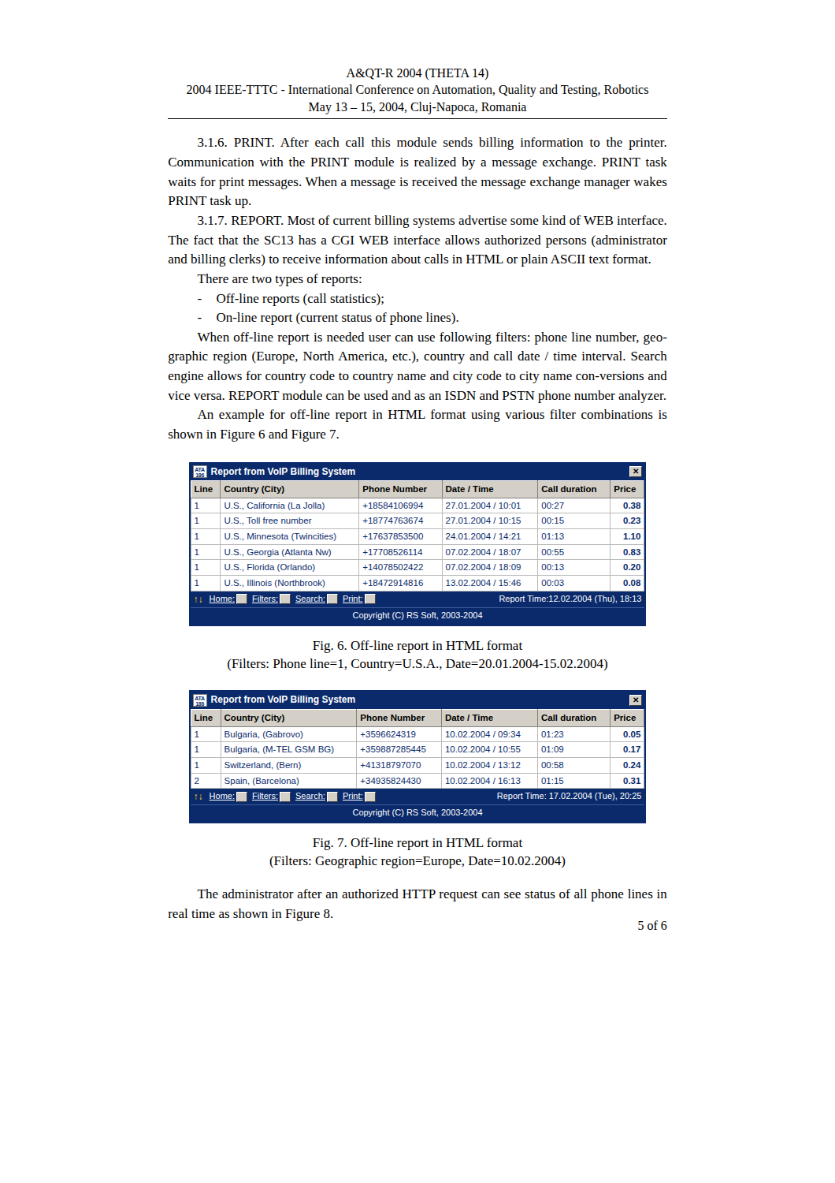A&QT-R 2004 (THETA 14)
2004 IEEE-TTTC - International Conference on Automation, Quality and Testing, Robotics
May 13 – 15, 2004, Cluj-Napoca, Romania
3.1.6. PRINT. After each call this module sends billing information to the printer. Communication with the PRINT module is realized by a message exchange. PRINT task waits for print messages. When a message is received the message exchange manager wakes PRINT task up.
3.1.7. REPORT. Most of current billing systems advertise some kind of WEB interface. The fact that the SC13 has a CGI WEB interface allows authorized persons (administrator and billing clerks) to receive information about calls in HTML or plain ASCII text format.
There are two types of reports:
Off-line reports (call statistics);
On-line report (current status of phone lines).
When off-line report is needed user can use following filters: phone line number, geographic region (Europe, North America, etc.), country and call date / time interval. Search engine allows for country code to country name and city code to city name con-versions and vice versa. REPORT module can be used and as an ISDN and PSTN phone number analyzer.
An example for off-line report in HTML format using various filter combinations is shown in Figure 6 and Figure 7.
ATA 186
Report from VoIP Billing System
✕
| Line | Country (City) | Phone Number | Date / Time | Call duration | Price |
| --- | --- | --- | --- | --- | --- |
| 1 | U.S., California (La Jolla) | +18584106994 | 27.01.2004 / 10:01 | 00:27 | 0.38 |
| 1 | U.S., Toll free number | +18774763674 | 27.01.2004 / 10:15 | 00:15 | 0.23 |
| 1 | U.S., Minnesota (Twincities) | +17637853500 | 24.01.2004 / 14:21 | 01:13 | 1.10 |
| 1 | U.S., Georgia (Atlanta Nw) | +17708526114 | 07.02.2004 / 18:07 | 00:55 | 0.83 |
| 1 | U.S., Florida (Orlando) | +14078502422 | 07.02.2004 / 18:09 | 00:13 | 0.20 |
| 1 | U.S., Illinois (Northbrook) | +18472914816 | 13.02.2004 / 15:46 | 00:03 | 0.08 |
↑↓ Home: Filters: Search: Print:
Report Time:12.02.2004 (Thu), 18:13
Copyright (C) RS Soft, 2003-2004
Fig. 6. Off-line report in HTML format
(Filters: Phone line=1, Country=U.S.A., Date=20.01.2004-15.02.2004)
ATA 186
Report from VoIP Billing System
✕
| Line | Country (City) | Phone Number | Date / Time | Call duration | Price |
| --- | --- | --- | --- | --- | --- |
| 1 | Bulgaria, (Gabrovo) | +3596624319 | 10.02.2004 / 09:34 | 01:23 | 0.05 |
| 1 | Bulgaria, (M-TEL GSM BG) | +359887285445 | 10.02.2004 / 10:55 | 01:09 | 0.17 |
| 1 | Switzerland, (Bern) | +41318797070 | 10.02.2004 / 13:12 | 00:58 | 0.24 |
| 2 | Spain, (Barcelona) | +34935824430 | 10.02.2004 / 16:13 | 01:15 | 0.31 |
↑↓ Home: Filters: Search: Print:
Report Time: 17.02.2004 (Tue), 20:25
Copyright (C) RS Soft, 2003-2004
Fig. 7. Off-line report in HTML format
(Filters: Geographic region=Europe, Date=10.02.2004)
The administrator after an authorized HTTP request can see status of all phone lines in real time as shown in Figure 8.
5 of 6